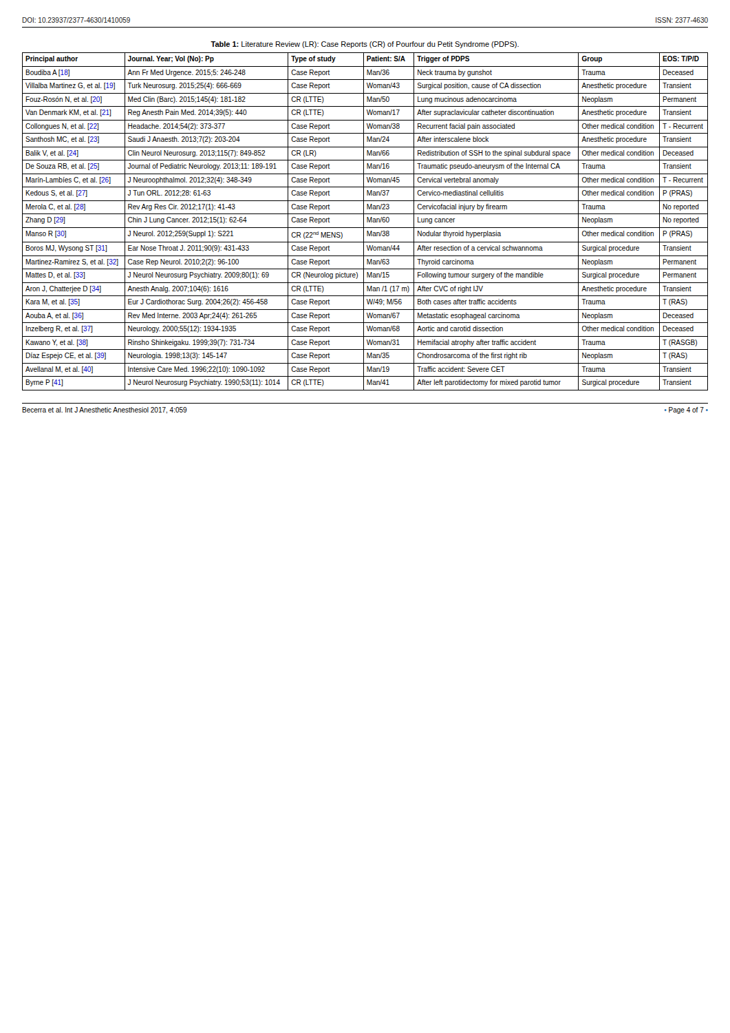DOI: 10.23937/2377-4630/1410059
ISSN: 2377-4630
Table 1: Literature Review (LR): Case Reports (CR) of Pourfour du Petit Syndrome (PDPS).
| Principal author | Journal. Year; Vol (No): Pp | Type of study | Patient: S/A | Trigger of PDPS | Group | EOS: T/P/D |
| --- | --- | --- | --- | --- | --- | --- |
| Boudiba A [ 18 ] | Ann Fr Med Urgence. 2015;5: 246-248 | Case Report | Man/36 | Neck trauma by gunshot | Trauma | Deceased |
| Villalba Martinez G, et al. [ 19 ] | Turk Neurosurg. 2015;25(4): 666-669 | Case Report | Woman/43 | Surgical position, cause of CA dissection | Anesthetic procedure | Transient |
| Fouz-Rosón N, et al. [ 20 ] | Med Clin (Barc). 2015;145(4): 181-182 | CR (LTTE) | Man/50 | Lung mucinous adenocarcinoma | Neoplasm | Permanent |
| Van Denmark KM, et al. [ 21 ] | Reg Anesth Pain Med. 2014;39(5): 440 | CR (LTTE) | Woman/17 | After supraclavicular catheter discontinuation | Anesthetic procedure | Transient |
| Collongues N, et al. [ 22 ] | Headache. 2014;54(2): 373-377 | Case Report | Woman/38 | Recurrent facial pain associated | Other medical condition | T - Recurrent |
| Santhosh MC, et al. [ 23 ] | Saudi J Anaesth. 2013;7(2): 203-204 | Case Report | Man/24 | After interscalene block | Anesthetic procedure | Transient |
| Balik V, et al. [ 24 ] | Clin Neurol Neurosurg. 2013;115(7): 849-852 | CR (LR) | Man/66 | Redistribution of SSH to the spinal subdural space | Other medical condition | Deceased |
| De Souza RB, et al. [ 25 ] | Journal of Pediatric Neurology. 2013;11: 189-191 | Case Report | Man/16 | Traumatic pseudo-aneurysm of the Internal CA | Trauma | Transient |
| Marín-Lambíes C, et al. [ 26 ] | J Neuroophthalmol. 2012;32(4): 348-349 | Case Report | Woman/45 | Cervical vertebral anomaly | Other medical condition | T - Recurrent |
| Kedous S, et al. [ 27 ] | J Tun ORL. 2012;28: 61-63 | Case Report | Man/37 | Cervico-mediastinal cellulitis | Other medical condition | P (PRAS) |
| Merola C, et al. [ 28 ] | Rev Arg Res Cir. 2012;17(1): 41-43 | Case Report | Man/23 | Cervicofacial injury by firearm | Trauma | No reported |
| Zhang D [ 29 ] | Chin J Lung Cancer. 2012;15(1): 62-64 | Case Report | Man/60 | Lung cancer | Neoplasm | No reported |
| Manso R [ 30 ] | J Neurol. 2012;259(Suppl 1): S221 | CR (22 nd MENS) | Man/38 | Nodular thyroid hyperplasia | Other medical condition | P (PRAS) |
| Boros MJ, Wysong ST [ 31 ] | Ear Nose Throat J. 2011;90(9): 431-433 | Case Report | Woman/44 | After resection of a cervical schwannoma | Surgical procedure | Transient |
| Martinez-Ramirez S, et al. [ 32 ] | Case Rep Neurol. 2010;2(2): 96-100 | Case Report | Man/63 | Thyroid carcinoma | Neoplasm | Permanent |
| Mattes D, et al. [ 33 ] | J Neurol Neurosurg Psychiatry. 2009;80(1): 69 | CR (Neurolog picture) | Man/15 | Following tumour surgery of the mandible | Surgical procedure | Permanent |
| Aron J, Chatterjee D [ 34 ] | Anesth Analg. 2007;104(6): 1616 | CR (LTTE) | Man /1 (17 m) | After CVC of right IJV | Anesthetic procedure | Transient |
| Kara M, et al. [ 35 ] | Eur J Cardiothorac Surg. 2004;26(2): 456-458 | Case Report | W/49; M/56 | Both cases after traffic accidents | Trauma | T (RAS) |
| Aouba A, et al. [ 36 ] | Rev Med Interne. 2003 Apr;24(4): 261-265 | Case Report | Woman/67 | Metastatic esophageal carcinoma | Neoplasm | Deceased |
| Inzelberg R, et al. [ 37 ] | Neurology. 2000;55(12): 1934-1935 | Case Report | Woman/68 | Aortic and carotid dissection | Other medical condition | Deceased |
| Kawano Y, et al. [ 38 ] | Rinsho Shinkeigaku. 1999;39(7): 731-734 | Case Report | Woman/31 | Hemifacial atrophy after traffic accident | Trauma | T (RASGB) |
| Díaz Espejo CE, et al. [ 39 ] | Neurologia. 1998;13(3): 145-147 | Case Report | Man/35 | Chondrosarcoma of the first right rib | Neoplasm | T (RAS) |
| Avellanal M, et al. [ 40 ] | Intensive Care Med. 1996;22(10): 1090-1092 | Case Report | Man/19 | Traffic accident: Severe CET | Trauma | Transient |
| Byrne P [ 41 ] | J Neurol Neurosurg Psychiatry. 1990;53(11): 1014 | CR (LTTE) | Man/41 | After left parotidectomy for mixed parotid tumor | Surgical procedure | Transient |
Becerra et al. Int J Anesthetic Anesthesiol 2017, 4:059
• Page 4 of 7 •